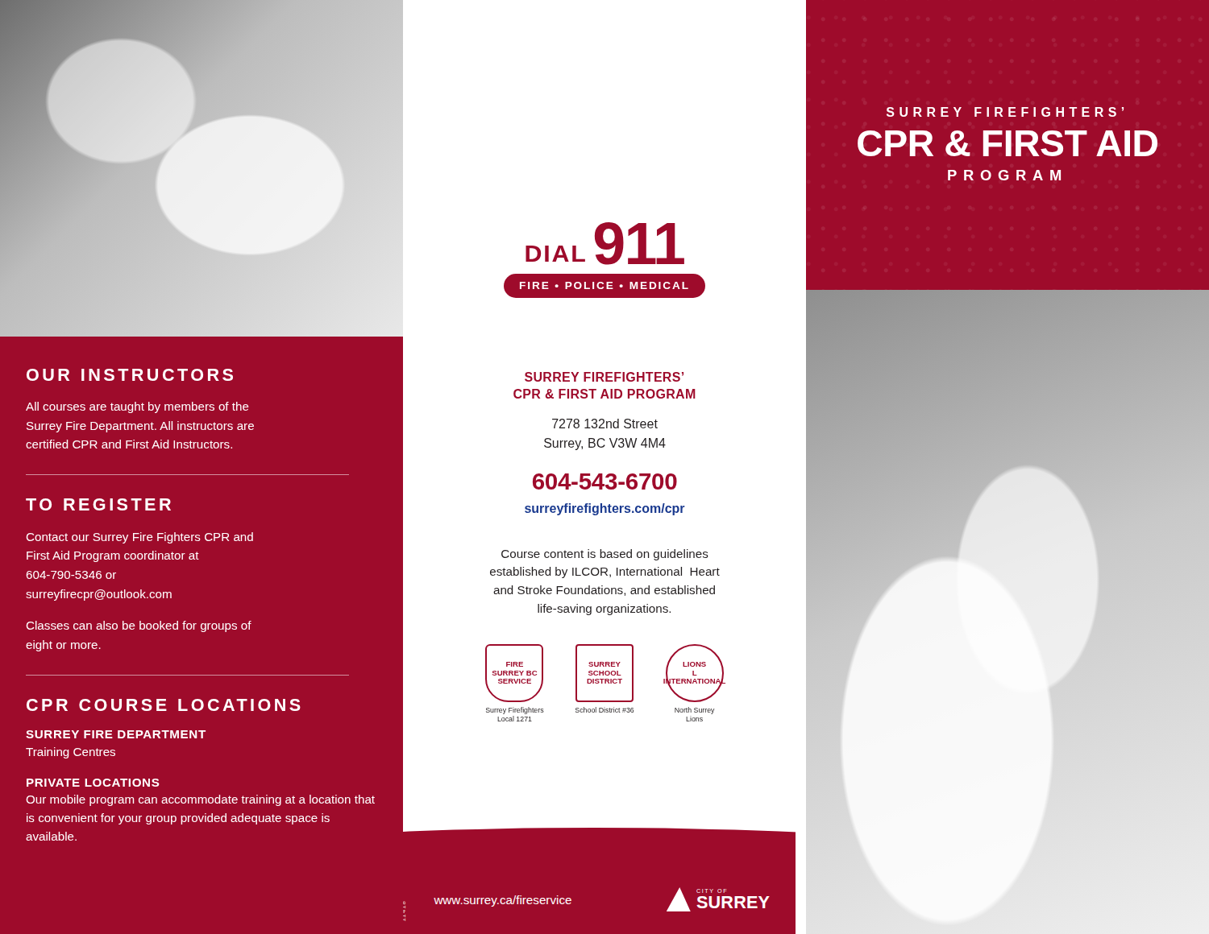Our Instructors
All courses are taught by members of the Surrey Fire Department. All instructors are certified CPR and First Aid Instructors.
To Register
Contact our Surrey Fire Fighters CPR and First Aid Program coordinator at
604-790-5346 or surreyfirecpr@outlook.com
Classes can also be booked for groups of eight or more.
CPR Course Locations
Surrey Fire Department
Training Centres
Private Locations
Our mobile program can accommodate training at a location that is convenient for your group provided adequate space is available.
DIAL 911
FIRE • POLICE • MEDICAL
Surrey Firefighters’
CPR & First Aid Program
7278 132nd Street
Surrey, BC V3W 4M4 604-543-6700 surreyfirefighters.com/cpr
Course content is based on guidelines established by ILCOR, International Heart and Stroke Foundations, and established life-saving organizations.
FIRE
SURREY BC
SERVICE
Surrey Firefighters
Local 1271
SURREY
SCHOOL
DISTRICT
School District #36
LIONS
L
INTERNATIONAL
North Surrey
Lions
11418 www.surrey.ca/fireservice
CITY OF SURREY
Surrey Firefighters’
CPR & First Aid
Program